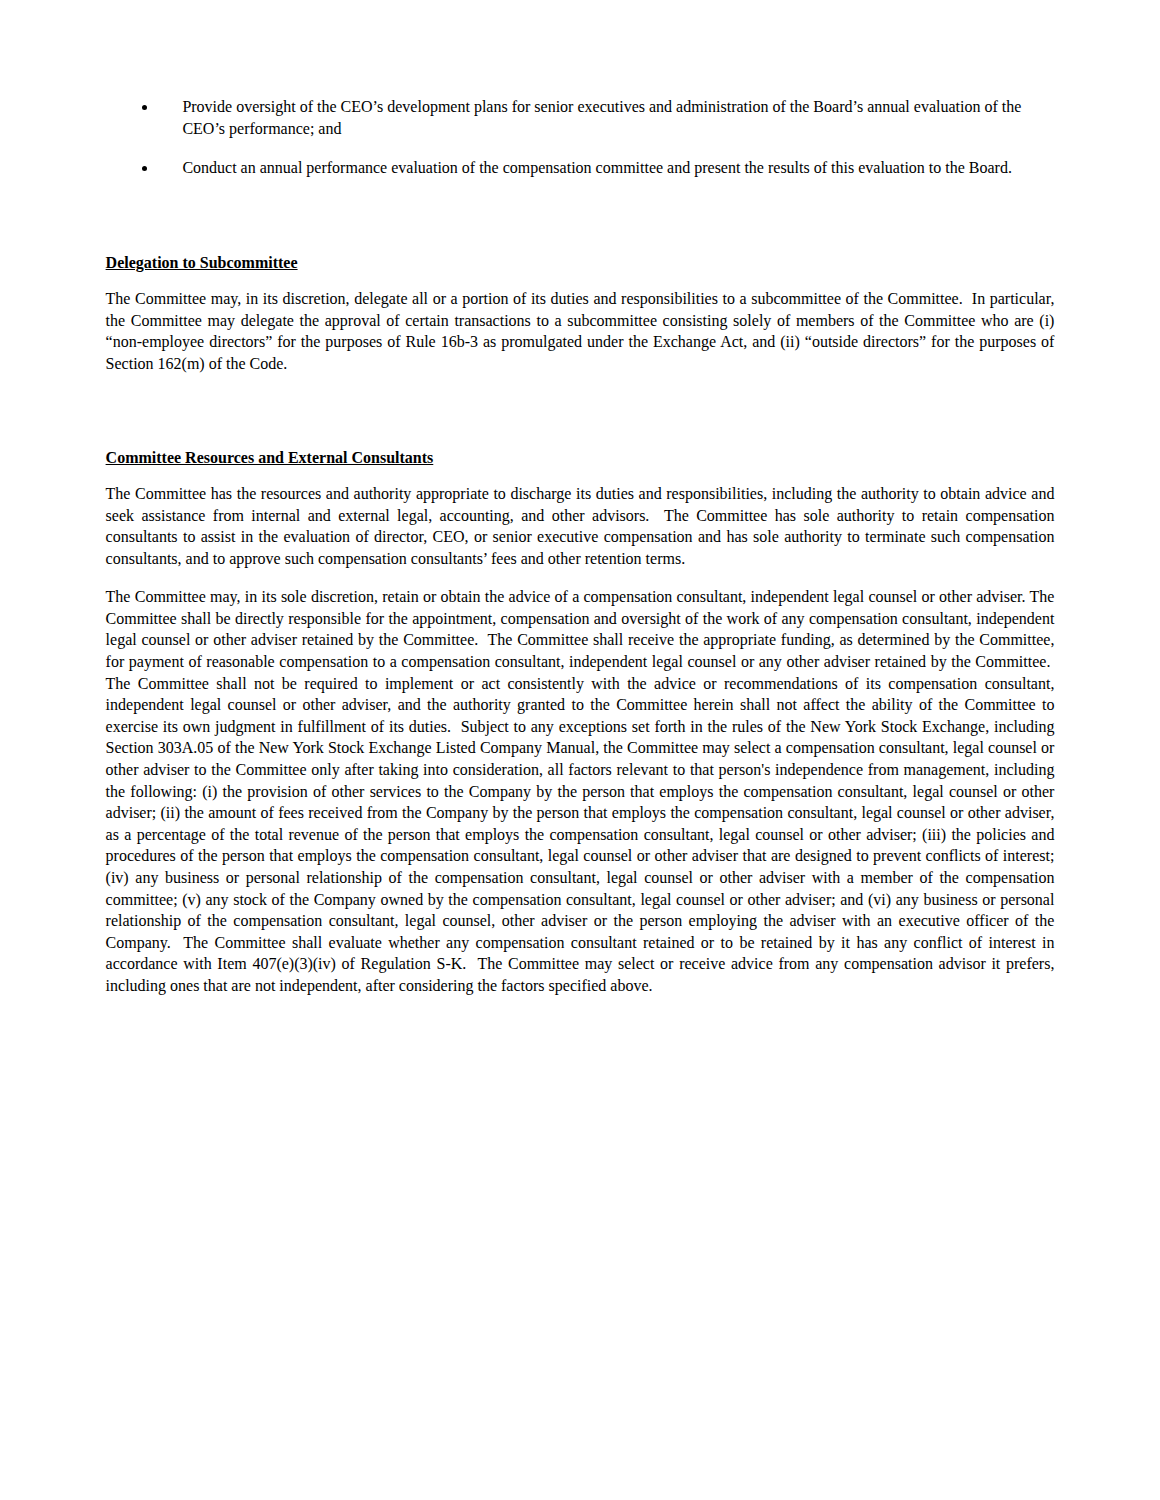Provide oversight of the CEO’s development plans for senior executives and administration of the Board’s annual evaluation of the CEO’s performance; and
Conduct an annual performance evaluation of the compensation committee and present the results of this evaluation to the Board.
Delegation to Subcommittee
The Committee may, in its discretion, delegate all or a portion of its duties and responsibilities to a subcommittee of the Committee. In particular, the Committee may delegate the approval of certain transactions to a subcommittee consisting solely of members of the Committee who are (i) “non-employee directors” for the purposes of Rule 16b-3 as promulgated under the Exchange Act, and (ii) “outside directors” for the purposes of Section 162(m) of the Code.
Committee Resources and External Consultants
The Committee has the resources and authority appropriate to discharge its duties and responsibilities, including the authority to obtain advice and seek assistance from internal and external legal, accounting, and other advisors. The Committee has sole authority to retain compensation consultants to assist in the evaluation of director, CEO, or senior executive compensation and has sole authority to terminate such compensation consultants, and to approve such compensation consultants’ fees and other retention terms.
The Committee may, in its sole discretion, retain or obtain the advice of a compensation consultant, independent legal counsel or other adviser. The Committee shall be directly responsible for the appointment, compensation and oversight of the work of any compensation consultant, independent legal counsel or other adviser retained by the Committee. The Committee shall receive the appropriate funding, as determined by the Committee, for payment of reasonable compensation to a compensation consultant, independent legal counsel or any other adviser retained by the Committee. The Committee shall not be required to implement or act consistently with the advice or recommendations of its compensation consultant, independent legal counsel or other adviser, and the authority granted to the Committee herein shall not affect the ability of the Committee to exercise its own judgment in fulfillment of its duties. Subject to any exceptions set forth in the rules of the New York Stock Exchange, including Section 303A.05 of the New York Stock Exchange Listed Company Manual, the Committee may select a compensation consultant, legal counsel or other adviser to the Committee only after taking into consideration, all factors relevant to that person's independence from management, including the following: (i) the provision of other services to the Company by the person that employs the compensation consultant, legal counsel or other adviser; (ii) the amount of fees received from the Company by the person that employs the compensation consultant, legal counsel or other adviser, as a percentage of the total revenue of the person that employs the compensation consultant, legal counsel or other adviser; (iii) the policies and procedures of the person that employs the compensation consultant, legal counsel or other adviser that are designed to prevent conflicts of interest; (iv) any business or personal relationship of the compensation consultant, legal counsel or other adviser with a member of the compensation committee; (v) any stock of the Company owned by the compensation consultant, legal counsel or other adviser; and (vi) any business or personal relationship of the compensation consultant, legal counsel, other adviser or the person employing the adviser with an executive officer of the Company. The Committee shall evaluate whether any compensation consultant retained or to be retained by it has any conflict of interest in accordance with Item 407(e)(3)(iv) of Regulation S-K. The Committee may select or receive advice from any compensation advisor it prefers, including ones that are not independent, after considering the factors specified above.